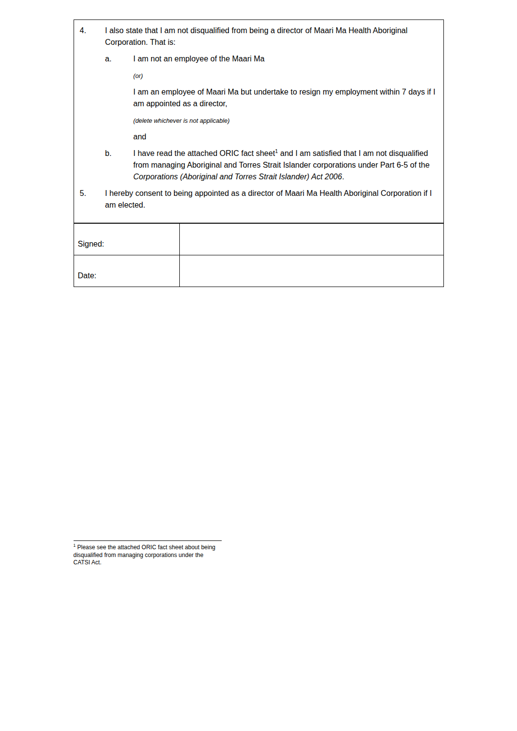4.
I also state that I am not disqualified from being a director of Maari Ma Health Aboriginal Corporation. That is:
a.
I am not an employee of the Maari Ma
(or)
I am an employee of Maari Ma but undertake to resign my employment within 7 days if I am appointed as a director,
(delete whichever is not applicable)
and
b.
I have read the attached ORIC fact sheet1 and I am satisfied that I am not disqualified from managing Aboriginal and Torres Strait Islander corporations under Part 6-5 of the Corporations (Aboriginal and Torres Strait Islander) Act 2006.
5.
I hereby consent to being appointed as a director of Maari Ma Health Aboriginal Corporation if I am elected.
| Signed: | |
| Date: | |
1 Please see the attached ORIC fact sheet about being disqualified from managing corporations under the CATSI Act.